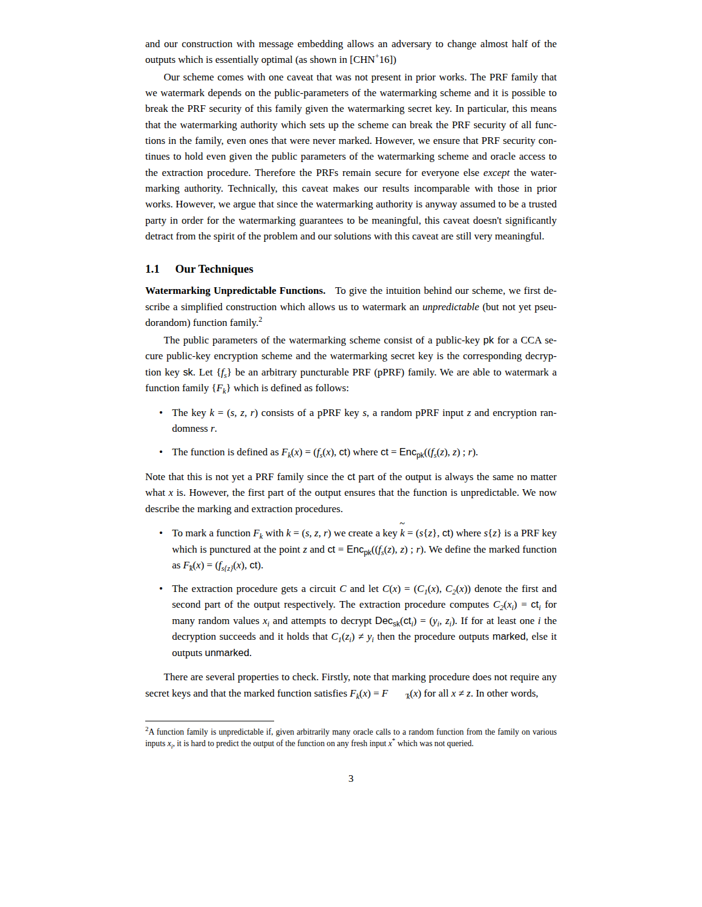and our construction with message embedding allows an adversary to change almost half of the outputs which is essentially optimal (as shown in [CHN+16])
Our scheme comes with one caveat that was not present in prior works. The PRF family that we watermark depends on the public-parameters of the watermarking scheme and it is possible to break the PRF security of this family given the watermarking secret key. In particular, this means that the watermarking authority which sets up the scheme can break the PRF security of all functions in the family, even ones that were never marked. However, we ensure that PRF security continues to hold even given the public parameters of the watermarking scheme and oracle access to the extraction procedure. Therefore the PRFs remain secure for everyone else except the watermarking authority. Technically, this caveat makes our results incomparable with those in prior works. However, we argue that since the watermarking authority is anyway assumed to be a trusted party in order for the watermarking guarantees to be meaningful, this caveat doesn't significantly detract from the spirit of the problem and our solutions with this caveat are still very meaningful.
1.1 Our Techniques
Watermarking Unpredictable Functions. To give the intuition behind our scheme, we first describe a simplified construction which allows us to watermark an unpredictable (but not yet pseudorandom) function family.2
The public parameters of the watermarking scheme consist of a public-key pk for a CCA secure public-key encryption scheme and the watermarking secret key is the corresponding decryption key sk. Let {fs} be an arbitrary puncturable PRF (pPRF) family. We are able to watermark a function family {Fk} which is defined as follows:
The key k = (s, z, r) consists of a pPRF key s, a random pPRF input z and encryption randomness r.
The function is defined as Fk(x) = (fs(x), ct) where ct = Encpk((fs(z), z) ; r).
Note that this is not yet a PRF family since the ct part of the output is always the same no matter what x is. However, the first part of the output ensures that the function is unpredictable. We now describe the marking and extraction procedures.
To mark a function Fk with k = (s, z, r) we create a key k = (s{z}, ct) where s{z} is a PRF key which is punctured at the point z and ct = Encpk((fs(z), z) ; r). We define the marked function as Fk(x) = (fs{z}(x), ct).
The extraction procedure gets a circuit C and let C(x) = (C1(x), C2(x)) denote the first and second part of the output respectively. The extraction procedure computes C2(xi) = cti for many random values xi and attempts to decrypt Decsk(cti) = (yi, zi). If for at least one i the decryption succeeds and it holds that C1(zi) ≠ yi then the procedure outputs marked, else it outputs unmarked.
There are several properties to check. Firstly, note that marking procedure does not require any secret keys and that the marked function satisfies Fk(x) = Fk(x) for all x ≠ z. In other words,
2A function family is unpredictable if, given arbitrarily many oracle calls to a random function from the family on various inputs xi, it is hard to predict the output of the function on any fresh input x* which was not queried.
3